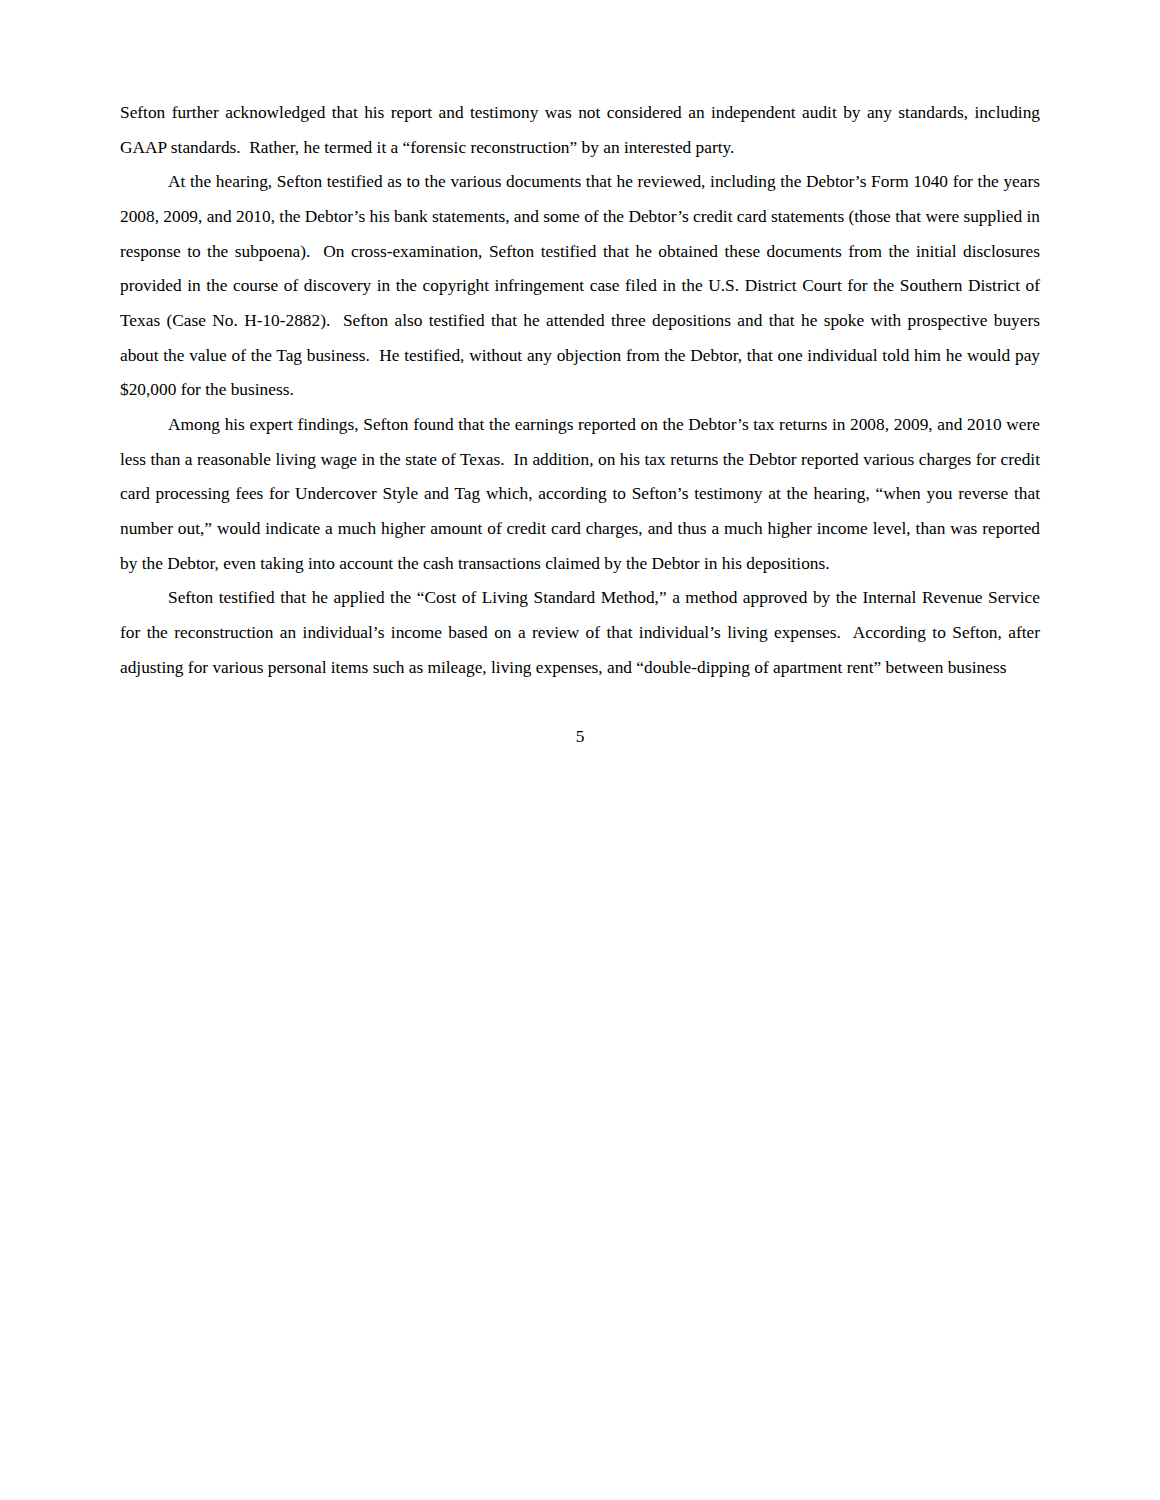Sefton further acknowledged that his report and testimony was not considered an independent audit by any standards, including GAAP standards. Rather, he termed it a “forensic reconstruction” by an interested party.
At the hearing, Sefton testified as to the various documents that he reviewed, including the Debtor’s Form 1040 for the years 2008, 2009, and 2010, the Debtor’s his bank statements, and some of the Debtor’s credit card statements (those that were supplied in response to the subpoena). On cross-examination, Sefton testified that he obtained these documents from the initial disclosures provided in the course of discovery in the copyright infringement case filed in the U.S. District Court for the Southern District of Texas (Case No. H-10-2882). Sefton also testified that he attended three depositions and that he spoke with prospective buyers about the value of the Tag business. He testified, without any objection from the Debtor, that one individual told him he would pay $20,000 for the business.
Among his expert findings, Sefton found that the earnings reported on the Debtor’s tax returns in 2008, 2009, and 2010 were less than a reasonable living wage in the state of Texas. In addition, on his tax returns the Debtor reported various charges for credit card processing fees for Undercover Style and Tag which, according to Sefton’s testimony at the hearing, “when you reverse that number out,” would indicate a much higher amount of credit card charges, and thus a much higher income level, than was reported by the Debtor, even taking into account the cash transactions claimed by the Debtor in his depositions.
Sefton testified that he applied the “Cost of Living Standard Method,” a method approved by the Internal Revenue Service for the reconstruction an individual’s income based on a review of that individual’s living expenses. According to Sefton, after adjusting for various personal items such as mileage, living expenses, and “double-dipping of apartment rent” between business
5